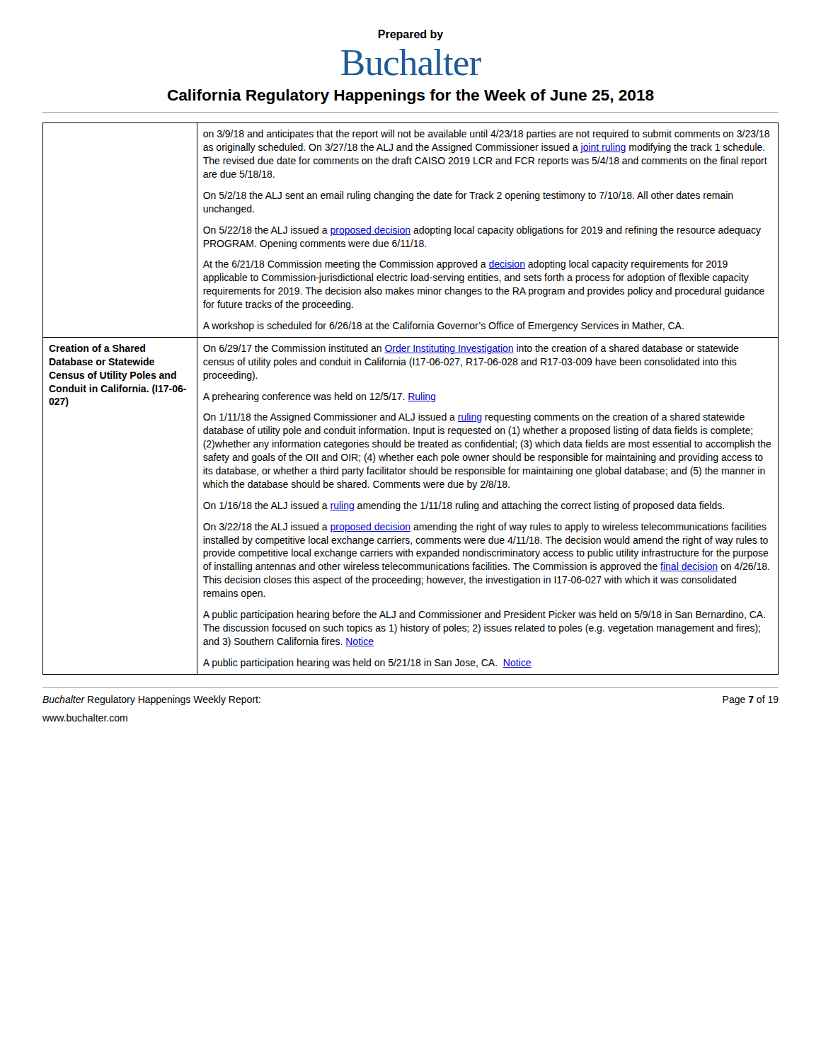Prepared by
Buchalter
California Regulatory Happenings for the Week of June 25, 2018
| | on 3/9/18 and anticipates that the report will not be available until 4/23/18 parties are not required to submit comments on 3/23/18 as originally scheduled. On 3/27/18 the ALJ and the Assigned Commissioner issued a joint ruling modifying the track 1 schedule. The revised due date for comments on the draft CAISO 2019 LCR and FCR reports was 5/4/18 and comments on the final report are due 5/18/18. On 5/2/18 the ALJ sent an email ruling changing the date for Track 2 opening testimony to 7/10/18. All other dates remain unchanged. On 5/22/18 the ALJ issued a proposed decision adopting local capacity obligations for 2019 and refining the resource adequacy PROGRAM. Opening comments were due 6/11/18. At the 6/21/18 Commission meeting the Commission approved a decision adopting local capacity requirements for 2019 applicable to Commission-jurisdictional electric load-serving entities, and sets forth a process for adoption of flexible capacity requirements for 2019. The decision also makes minor changes to the RA program and provides policy and procedural guidance for future tracks of the proceeding. A workshop is scheduled for 6/26/18 at the California Governor’s Office of Emergency Services in Mather, CA. |
| Creation of a Shared Database or Statewide Census of Utility Poles and Conduit in California. (I17-06-027) | On 6/29/17 the Commission instituted an Order Instituting Investigation into the creation of a shared database or statewide census of utility poles and conduit in California (I17-06-027, R17-06-028 and R17-03-009 have been consolidated into this proceeding). A prehearing conference was held on 12/5/17. Ruling On 1/11/18 the Assigned Commissioner and ALJ issued a ruling requesting comments on the creation of a shared statewide database of utility pole and conduit information. Input is requested on (1) whether a proposed listing of data fields is complete; (2)whether any information categories should be treated as confidential; (3) which data fields are most essential to accomplish the safety and goals of the OII and OIR; (4) whether each pole owner should be responsible for maintaining and providing access to its database, or whether a third party facilitator should be responsible for maintaining one global database; and (5) the manner in which the database should be shared. Comments were due by 2/8/18. On 1/16/18 the ALJ issued a ruling amending the 1/11/18 ruling and attaching the correct listing of proposed data fields. On 3/22/18 the ALJ issued a proposed decision amending the right of way rules to apply to wireless telecommunications facilities installed by competitive local exchange carriers, comments were due 4/11/18. The decision would amend the right of way rules to provide competitive local exchange carriers with expanded nondiscriminatory access to public utility infrastructure for the purpose of installing antennas and other wireless telecommunications facilities. The Commission is approved the final decision on 4/26/18. This decision closes this aspect of the proceeding; however, the investigation in I17-06-027 with which it was consolidated remains open. A public participation hearing before the ALJ and Commissioner and President Picker was held on 5/9/18 in San Bernardino, CA. The discussion focused on such topics as 1) history of poles; 2) issues related to poles (e.g. vegetation management and fires); and 3) Southern California fires. Notice A public participation hearing was held on 5/21/18 in San Jose, CA. Notice |
Buchalter Regulatory Happenings Weekly Report: www.buchalter.com
Page 7 of 19